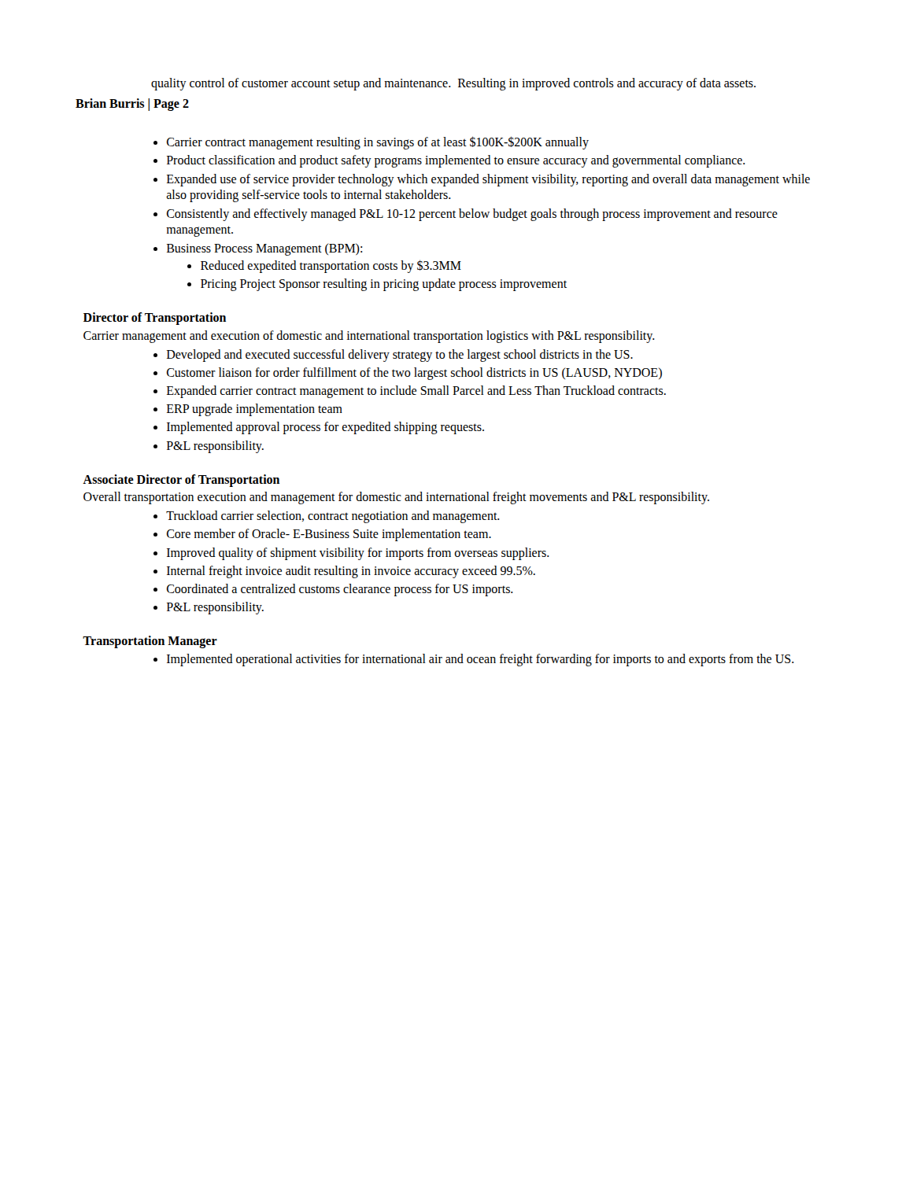quality control of customer account setup and maintenance. Resulting in improved controls and accuracy of data assets.
Brian Burris | Page 2
Carrier contract management resulting in savings of at least $100K-$200K annually
Product classification and product safety programs implemented to ensure accuracy and governmental compliance.
Expanded use of service provider technology which expanded shipment visibility, reporting and overall data management while also providing self-service tools to internal stakeholders.
Consistently and effectively managed P&L 10-12 percent below budget goals through process improvement and resource management.
Business Process Management (BPM):
Reduced expedited transportation costs by $3.3MM
Pricing Project Sponsor resulting in pricing update process improvement
Director of Transportation
Carrier management and execution of domestic and international transportation logistics with P&L responsibility.
Developed and executed successful delivery strategy to the largest school districts in the US.
Customer liaison for order fulfillment of the two largest school districts in US (LAUSD, NYDOE)
Expanded carrier contract management to include Small Parcel and Less Than Truckload contracts.
ERP upgrade implementation team
Implemented approval process for expedited shipping requests.
P&L responsibility.
Associate Director of Transportation
Overall transportation execution and management for domestic and international freight movements and P&L responsibility.
Truckload carrier selection, contract negotiation and management.
Core member of Oracle- E-Business Suite implementation team.
Improved quality of shipment visibility for imports from overseas suppliers.
Internal freight invoice audit resulting in invoice accuracy exceed 99.5%.
Coordinated a centralized customs clearance process for US imports.
P&L responsibility.
Transportation Manager
Implemented operational activities for international air and ocean freight forwarding for imports to and exports from the US.